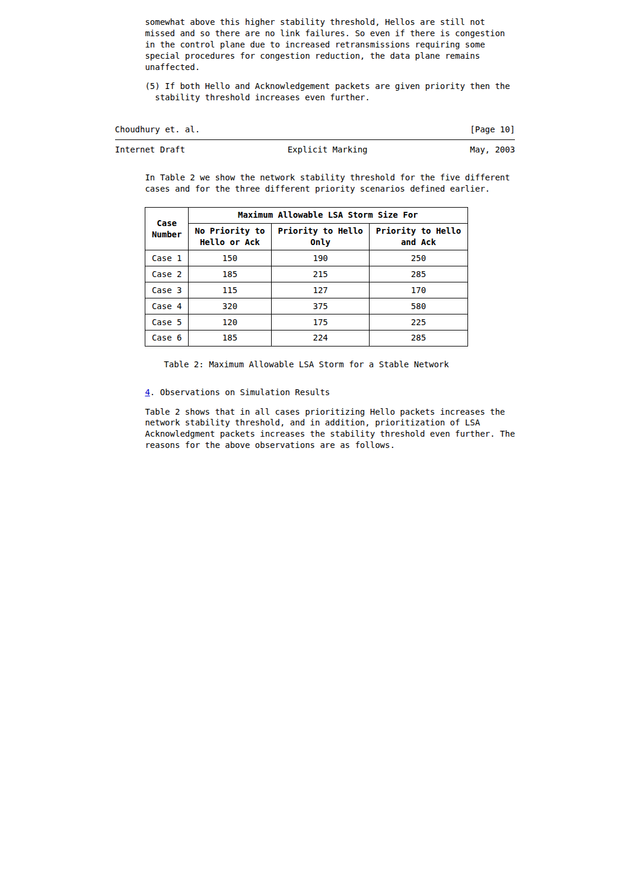somewhat above this higher stability threshold, Hellos are still not missed and so there are no link failures. So even if there is congestion in the control plane due to increased retransmissions requiring some special procedures for congestion reduction, the data plane remains unaffected.
(5) If both Hello and Acknowledgement packets are given priority then the stability threshold increases even further.
Choudhury et. al. [Page 10]
Internet Draft Explicit Marking May, 2003
In Table 2 we show the network stability threshold for the five different cases and for the three different priority scenarios defined earlier.
Table 2: Maximum Allowable LSA Storm for a Stable Network
| Case Number | Maximum Allowable LSA Storm Size For |
| --- | --- |
| No Priority to Hello or Ack | Priority to Hello Only | Priority to Hello and Ack |
| Case 1 | 150 | 190 | 250 |
| Case 2 | 185 | 215 | 285 |
| Case 3 | 115 | 127 | 170 |
| Case 4 | 320 | 375 | 580 |
| Case 5 | 120 | 175 | 225 |
| Case 6 | 185 | 224 | 285 |
4. Observations on Simulation Results
Table 2 shows that in all cases prioritizing Hello packets increases the network stability threshold, and in addition, prioritization of LSA Acknowledgment packets increases the stability threshold even further. The reasons for the above observations are as follows.